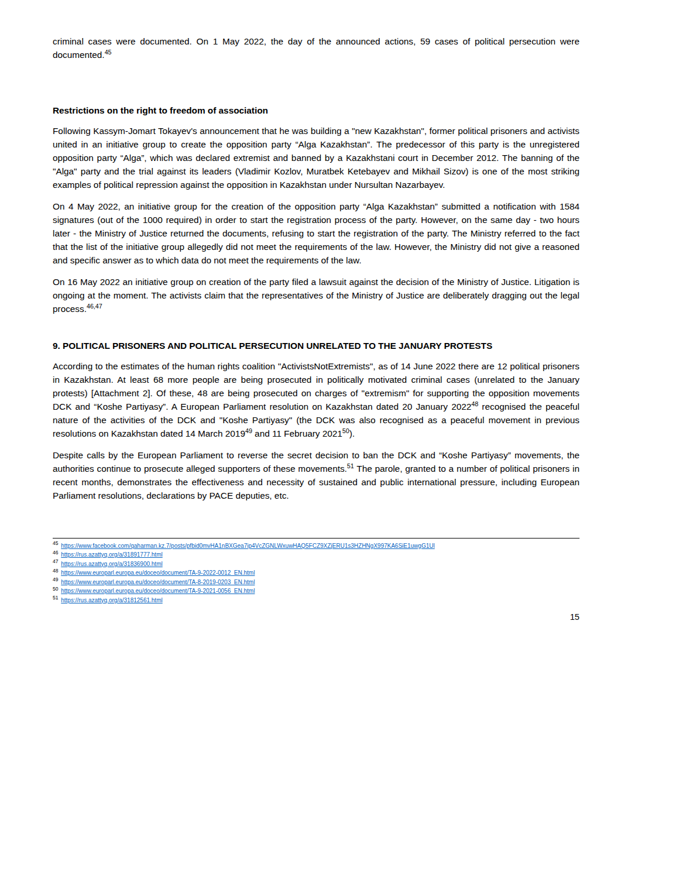criminal cases were documented. On 1 May 2022, the day of the announced actions, 59 cases of political persecution were documented.45
Restrictions on the right to freedom of association
Following Kassym-Jomart Tokayev's announcement that he was building a "new Kazakhstan", former political prisoners and activists united in an initiative group to create the opposition party “Alga Kazakhstan”. The predecessor of this party is the unregistered opposition party “Alga”, which was declared extremist and banned by a Kazakhstani court in December 2012. The banning of the "Alga" party and the trial against its leaders (Vladimir Kozlov, Muratbek Ketebayev and Mikhail Sizov) is one of the most striking examples of political repression against the opposition in Kazakhstan under Nursultan Nazarbayev.
On 4 May 2022, an initiative group for the creation of the opposition party “Alga Kazakhstan” submitted a notification with 1584 signatures (out of the 1000 required) in order to start the registration process of the party. However, on the same day - two hours later - the Ministry of Justice returned the documents, refusing to start the registration of the party. The Ministry referred to the fact that the list of the initiative group allegedly did not meet the requirements of the law. However, the Ministry did not give a reasoned and specific answer as to which data do not meet the requirements of the law.
On 16 May 2022 an initiative group on creation of the party filed a lawsuit against the decision of the Ministry of Justice. Litigation is ongoing at the moment. The activists claim that the representatives of the Ministry of Justice are deliberately dragging out the legal process.46,47
9. POLITICAL PRISONERS AND POLITICAL PERSECUTION UNRELATED TO THE JANUARY PROTESTS
According to the estimates of the human rights coalition "ActivistsNotExtremists", as of 14 June 2022 there are 12 political prisoners in Kazakhstan. At least 68 more people are being prosecuted in politically motivated criminal cases (unrelated to the January protests) [Attachment 2]. Of these, 48 are being prosecuted on charges of "extremism" for supporting the opposition movements DCK and “Koshe Partiyasy”. A European Parliament resolution on Kazakhstan dated 20 January 202248 recognised the peaceful nature of the activities of the DCK and "Koshe Partiyasy" (the DCK was also recognised as a peaceful movement in previous resolutions on Kazakhstan dated 14 March 201949 and 11 February 202150).
Despite calls by the European Parliament to reverse the secret decision to ban the DCK and “Koshe Partiyasy” movements, the authorities continue to prosecute alleged supporters of these movements.51 The parole, granted to a number of political prisoners in recent months, demonstrates the effectiveness and necessity of sustained and public international pressure, including European Parliament resolutions, declarations by PACE deputies, etc.
45 https://www.facebook.com/qaharman.kz.7/posts/pfbid0mvHA1nBXGea7ip4VcZGNLWxuwHAQ5FCZ9XZjERU1s3HZHNgX997KA6SiE1uwgG1Ul
46 https://rus.azattyq.org/a/31891777.html
47 https://rus.azattyq.org/a/31836900.html
48 https://www.europarl.europa.eu/doceo/document/TA-9-2022-0012_EN.html
49 https://www.europarl.europa.eu/doceo/document/TA-8-2019-0203_EN.html
50 https://www.europarl.europa.eu/doceo/document/TA-9-2021-0056_EN.html
51 https://rus.azattyq.org/a/31812561.html
15